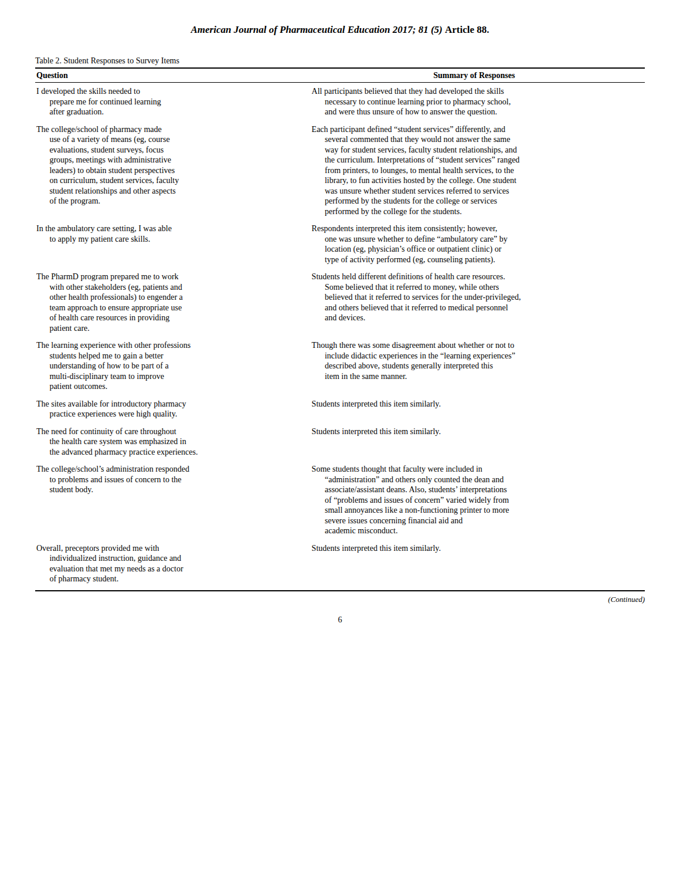American Journal of Pharmaceutical Education 2017; 81 (5) Article 88.
Table 2. Student Responses to Survey Items
| Question | Summary of Responses |
| --- | --- |
| I developed the skills needed to prepare me for continued learning after graduation. | All participants believed that they had developed the skills necessary to continue learning prior to pharmacy school, and were thus unsure of how to answer the question. |
| The college/school of pharmacy made use of a variety of means (eg, course evaluations, student surveys, focus groups, meetings with administrative leaders) to obtain student perspectives on curriculum, student services, faculty student relationships and other aspects of the program. | Each participant defined “student services” differently, and several commented that they would not answer the same way for student services, faculty student relationships, and the curriculum. Interpretations of “student services” ranged from printers, to lounges, to mental health services, to the library, to fun activities hosted by the college. One student was unsure whether student services referred to services performed by the students for the college or services performed by the college for the students. |
| In the ambulatory care setting, I was able to apply my patient care skills. | Respondents interpreted this item consistently; however, one was unsure whether to define “ambulatory care” by location (eg, physician’s office or outpatient clinic) or type of activity performed (eg, counseling patients). |
| The PharmD program prepared me to work with other stakeholders (eg, patients and other health professionals) to engender a team approach to ensure appropriate use of health care resources in providing patient care. | Students held different definitions of health care resources. Some believed that it referred to money, while others believed that it referred to services for the under-privileged, and others believed that it referred to medical personnel and devices. |
| The learning experience with other professions students helped me to gain a better understanding of how to be part of a multi-disciplinary team to improve patient outcomes. | Though there was some disagreement about whether or not to include didactic experiences in the “learning experiences” described above, students generally interpreted this item in the same manner. |
| The sites available for introductory pharmacy practice experiences were high quality. | Students interpreted this item similarly. |
| The need for continuity of care throughout the health care system was emphasized in the advanced pharmacy practice experiences. | Students interpreted this item similarly. |
| The college/school’s administration responded to problems and issues of concern to the student body. | Some students thought that faculty were included in “administration” and others only counted the dean and associate/assistant deans. Also, students’ interpretations of “problems and issues of concern” varied widely from small annoyances like a non-functioning printer to more severe issues concerning financial aid and academic misconduct. |
| Overall, preceptors provided me with individualized instruction, guidance and evaluation that met my needs as a doctor of pharmacy student. | Students interpreted this item similarly. |
(Continued)
6